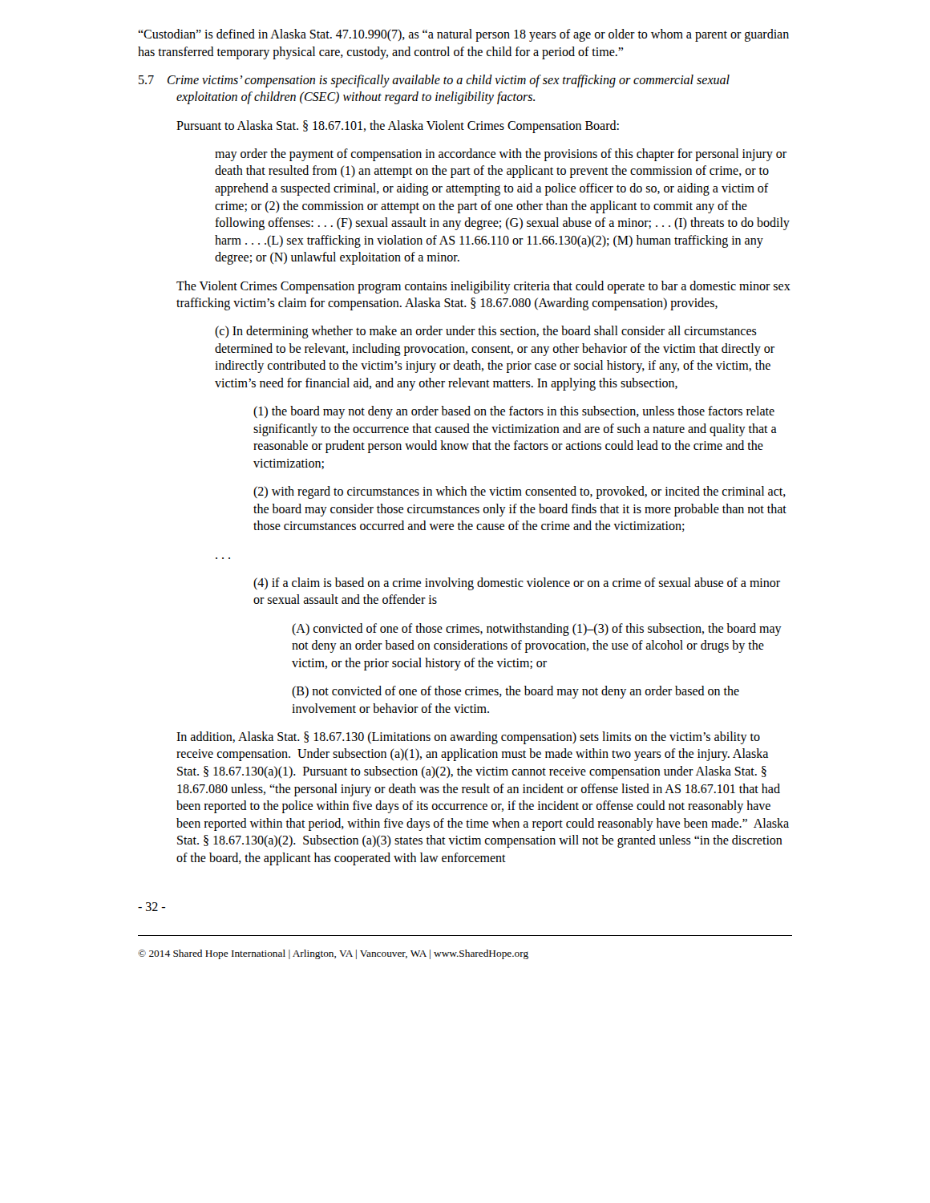“Custodian” is defined in Alaska Stat. 47.10.990(7), as “a natural person 18 years of age or older to whom a parent or guardian has transferred temporary physical care, custody, and control of the child for a period of time.”
5.7 Crime victims’ compensation is specifically available to a child victim of sex trafficking or commercial sexual exploitation of children (CSEC) without regard to ineligibility factors.
Pursuant to Alaska Stat. § 18.67.101, the Alaska Violent Crimes Compensation Board:
may order the payment of compensation in accordance with the provisions of this chapter for personal injury or death that resulted from (1) an attempt on the part of the applicant to prevent the commission of crime, or to apprehend a suspected criminal, or aiding or attempting to aid a police officer to do so, or aiding a victim of crime; or (2) the commission or attempt on the part of one other than the applicant to commit any of the following offenses: . . . (F) sexual assault in any degree; (G) sexual abuse of a minor; . . . (I) threats to do bodily harm . . . .(L) sex trafficking in violation of AS 11.66.110 or 11.66.130(a)(2); (M) human trafficking in any degree; or (N) unlawful exploitation of a minor.
The Violent Crimes Compensation program contains ineligibility criteria that could operate to bar a domestic minor sex trafficking victim’s claim for compensation. Alaska Stat. § 18.67.080 (Awarding compensation) provides,
(c) In determining whether to make an order under this section, the board shall consider all circumstances determined to be relevant, including provocation, consent, or any other behavior of the victim that directly or indirectly contributed to the victim’s injury or death, the prior case or social history, if any, of the victim, the victim’s need for financial aid, and any other relevant matters. In applying this subsection,
(1) the board may not deny an order based on the factors in this subsection, unless those factors relate significantly to the occurrence that caused the victimization and are of such a nature and quality that a reasonable or prudent person would know that the factors or actions could lead to the crime and the victimization;
(2) with regard to circumstances in which the victim consented to, provoked, or incited the criminal act, the board may consider those circumstances only if the board finds that it is more probable than not that those circumstances occurred and were the cause of the crime and the victimization;
. . .
(4) if a claim is based on a crime involving domestic violence or on a crime of sexual abuse of a minor or sexual assault and the offender is
(A) convicted of one of those crimes, notwithstanding (1)–(3) of this subsection, the board may not deny an order based on considerations of provocation, the use of alcohol or drugs by the victim, or the prior social history of the victim; or
(B) not convicted of one of those crimes, the board may not deny an order based on the involvement or behavior of the victim.
In addition, Alaska Stat. § 18.67.130 (Limitations on awarding compensation) sets limits on the victim’s ability to receive compensation. Under subsection (a)(1), an application must be made within two years of the injury. Alaska Stat. § 18.67.130(a)(1). Pursuant to subsection (a)(2), the victim cannot receive compensation under Alaska Stat. § 18.67.080 unless, “the personal injury or death was the result of an incident or offense listed in AS 18.67.101 that had been reported to the police within five days of its occurrence or, if the incident or offense could not reasonably have been reported within that period, within five days of the time when a report could reasonably have been made.” Alaska Stat. § 18.67.130(a)(2). Subsection (a)(3) states that victim compensation will not be granted unless “in the discretion of the board, the applicant has cooperated with law enforcement
- 32 -
© 2014 Shared Hope International | Arlington, VA | Vancouver, WA | www.SharedHope.org